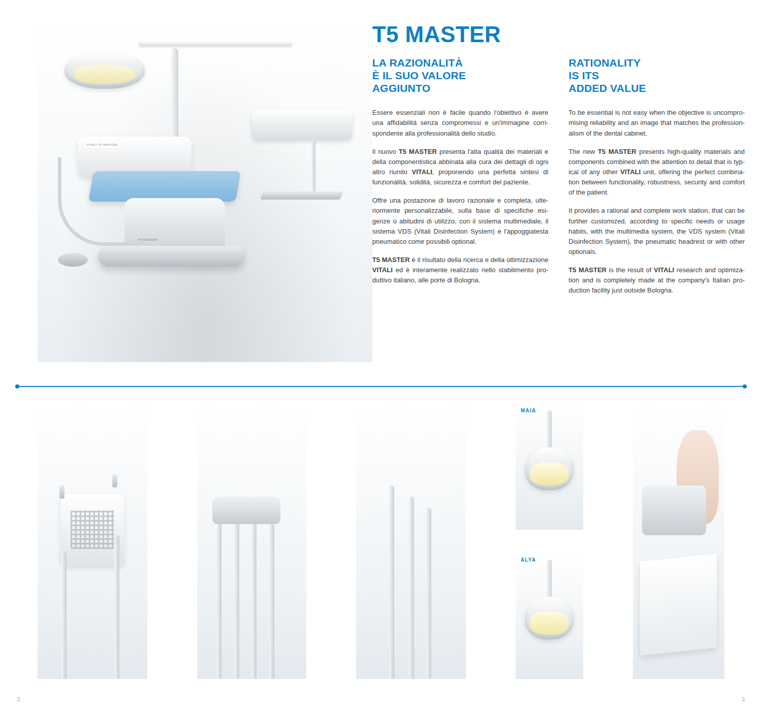VITALI T5 MASTER T5 MASTER
T5 MASTER
La razionalità
è il suo valore
aggiunto
Rationality
is its
added value
Essere essenziali non è facile quando l'obiettivo è avere una affidabilità senza compromessi e un'immagine corrispondente alla professionalità dello studio.
Il nuovo T5 MASTER presenta l'alta qualità dei materiali e della componentistica abbinata alla cura dei dettagli di ogni altro riunito VITALI, proponendo una perfetta sintesi di funzionalità, solidità, sicurezza e comfort del paziente.
Offre una postazione di lavoro razionale e completa, ulteriormente personalizzabile, sulla base di specifiche esigenze o abitudini di utilizzo, con il sistema multimediale, il sistema VDS (Vitali Disinfection System) e l'appoggiatesta pneumatico come possibili optional.
T5 MASTER è il risultato della ricerca e della ottimizzazione VITALI ed è interamente realizzato nello stabilimento produttivo italiano, alle porte di Bologna.
To be essential is not easy when the objective is uncompromising reliability and an image that matches the professionalism of the dental cabinet.
The new T5 MASTER presents high-quality materials and components combined with the attention to detail that is typical of any other VITALI unit, offering the perfect combination between functionality, robustness, security and comfort of the patient.
It provides a rational and complete work station, that can be further customized, according to specific needs or usage habits, with the multimedia system, the VDS system (Vitali Disinfection System), the pneumatic headrest or with other optionals.
T5 MASTER is the result of VITALI research and optimization and is completely made at the company's Italian production facility just outside Bologna.
MAIA
ALYA
2 3